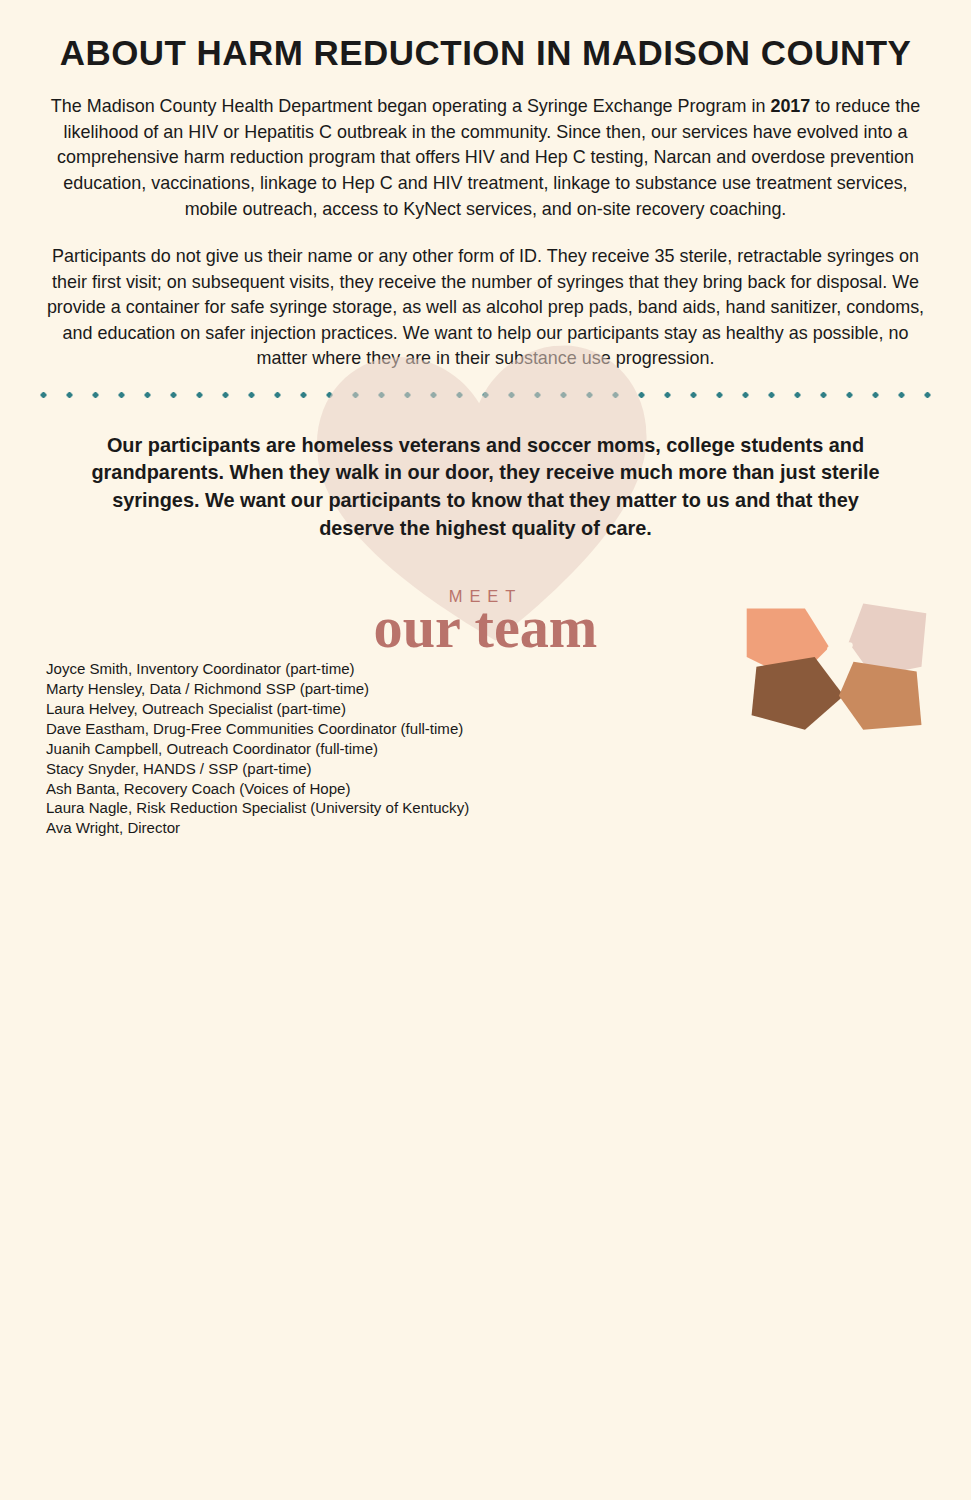About Harm Reduction in Madison County
The Madison County Health Department began operating a Syringe Exchange Program in 2017 to reduce the likelihood of an HIV or Hepatitis C outbreak in the community. Since then, our services have evolved into a comprehensive harm reduction program that offers HIV and Hep C testing, Narcan and overdose prevention education, vaccinations, linkage to Hep C and HIV treatment, linkage to substance use treatment services, mobile outreach, access to KyNect services, and on-site recovery coaching.
Participants do not give us their name or any other form of ID. They receive 35 sterile, retractable syringes on their first visit; on subsequent visits, they receive the number of syringes that they bring back for disposal. We provide a container for safe syringe storage, as well as alcohol prep pads, band aids, hand sanitizer, condoms, and education on safer injection practices. We want to help our participants stay as healthy as possible, no matter where they are in their substance use progression.
Our participants are homeless veterans and soccer moms, college students and grandparents. When they walk in our door, they receive much more than just sterile syringes. We want our participants to know that they matter to us and that they deserve the highest quality of care.
Meet
our team
Joyce Smith, Inventory Coordinator (part-time)
Marty Hensley, Data / Richmond SSP (part-time)
Laura Helvey, Outreach Specialist (part-time)
Dave Eastham, Drug-Free Communities Coordinator (full-time)
Juanih Campbell, Outreach Coordinator (full-time)
Stacy Snyder, HANDS / SSP (part-time)
Ash Banta, Recovery Coach (Voices of Hope)
Laura Nagle, Risk Reduction Specialist (University of Kentucky)
Ava Wright, Director